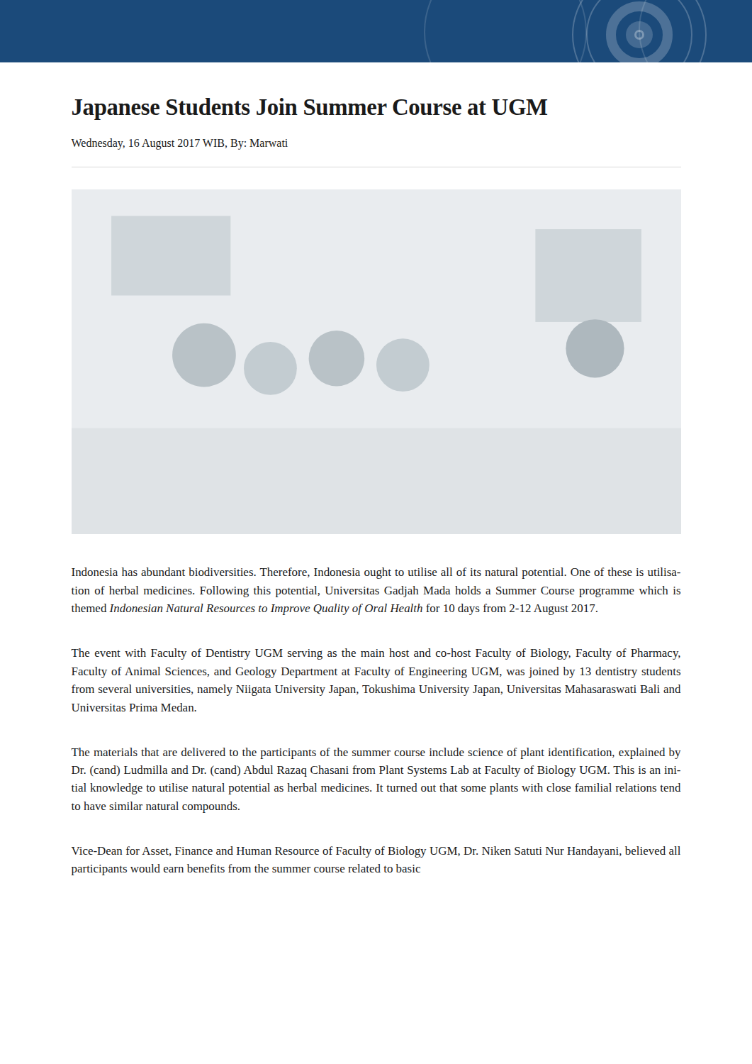Japanese Students Join Summer Course at UGM
Wednesday, 16 August 2017 WIB, By: Marwati
Indonesia has abundant biodiversities. Therefore, Indonesia ought to utilise all of its natural potential. One of these is utilisation of herbal medicines. Following this potential, Universitas Gadjah Mada holds a Summer Course programme which is themed Indonesian Natural Resources to Improve Quality of Oral Health for 10 days from 2-12 August 2017.
The event with Faculty of Dentistry UGM serving as the main host and co-host Faculty of Biology, Faculty of Pharmacy, Faculty of Animal Sciences, and Geology Department at Faculty of Engineering UGM, was joined by 13 dentistry students from several universities, namely Niigata University Japan, Tokushima University Japan, Universitas Mahasaraswati Bali and Universitas Prima Medan.
The materials that are delivered to the participants of the summer course include science of plant identification, explained by Dr. (cand) Ludmilla and Dr. (cand) Abdul Razaq Chasani from Plant Systems Lab at Faculty of Biology UGM. This is an initial knowledge to utilise natural potential as herbal medicines. It turned out that some plants with close familial relations tend to have similar natural compounds.
Vice-Dean for Asset, Finance and Human Resource of Faculty of Biology UGM, Dr. Niken Satuti Nur Handayani, believed all participants would earn benefits from the summer course related to basic